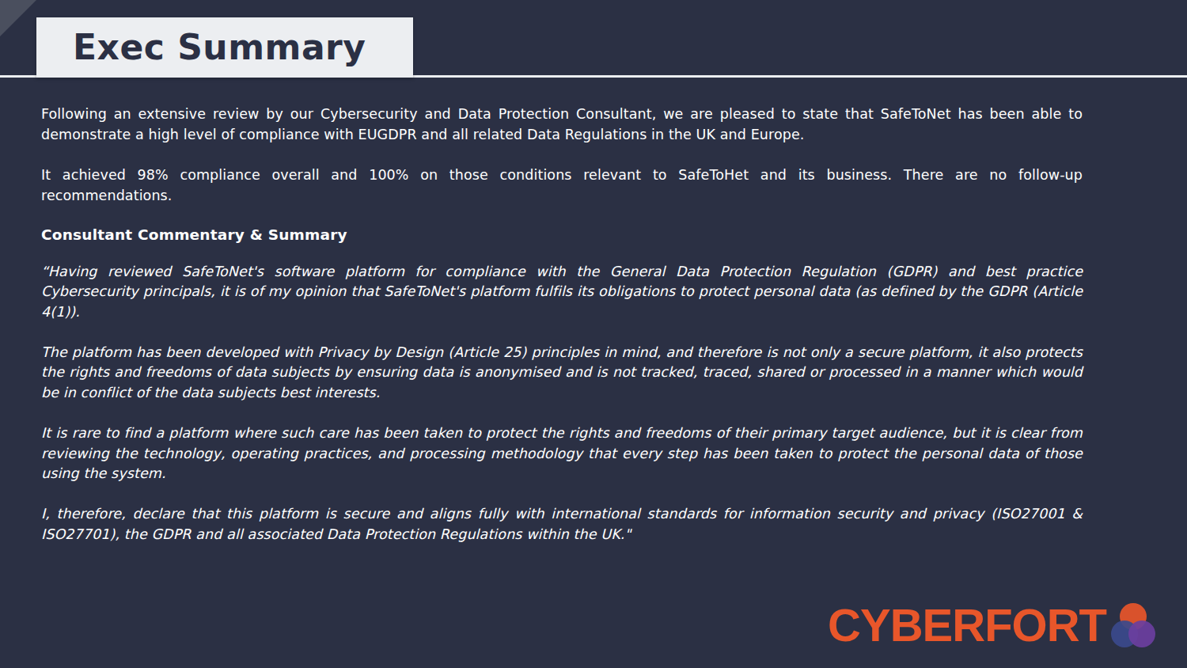Exec Summary
Following an extensive review by our Cybersecurity and Data Protection Consultant, we are pleased to state that SafeToNet has been able to demonstrate a high level of compliance with EUGDPR and all related Data Regulations in the UK and Europe.
It achieved 98% compliance overall and 100% on those conditions relevant to SafeToHet and its business. There are no follow-up recommendations.
Consultant Commentary & Summary
“Having reviewed SafeToNet's software platform for compliance with the General Data Protection Regulation (GDPR) and best practice Cybersecurity principals, it is of my opinion that SafeToNet's platform fulfils its obligations to protect personal data (as defined by the GDPR (Article 4(1)).
The platform has been developed with Privacy by Design (Article 25) principles in mind, and therefore is not only a secure platform, it also protects the rights and freedoms of data subjects by ensuring data is anonymised and is not tracked, traced, shared or processed in a manner which would be in conflict of the data subjects best interests.
It is rare to find a platform where such care has been taken to protect the rights and freedoms of their primary target audience, but it is clear from reviewing the technology, operating practices, and processing methodology that every step has been taken to protect the personal data of those using the system.
I, therefore, declare that this platform is secure and aligns fully with international standards for information security and privacy (ISO27001 & ISO27701), the GDPR and all associated Data Protection Regulations within the UK."
CYBERFORT